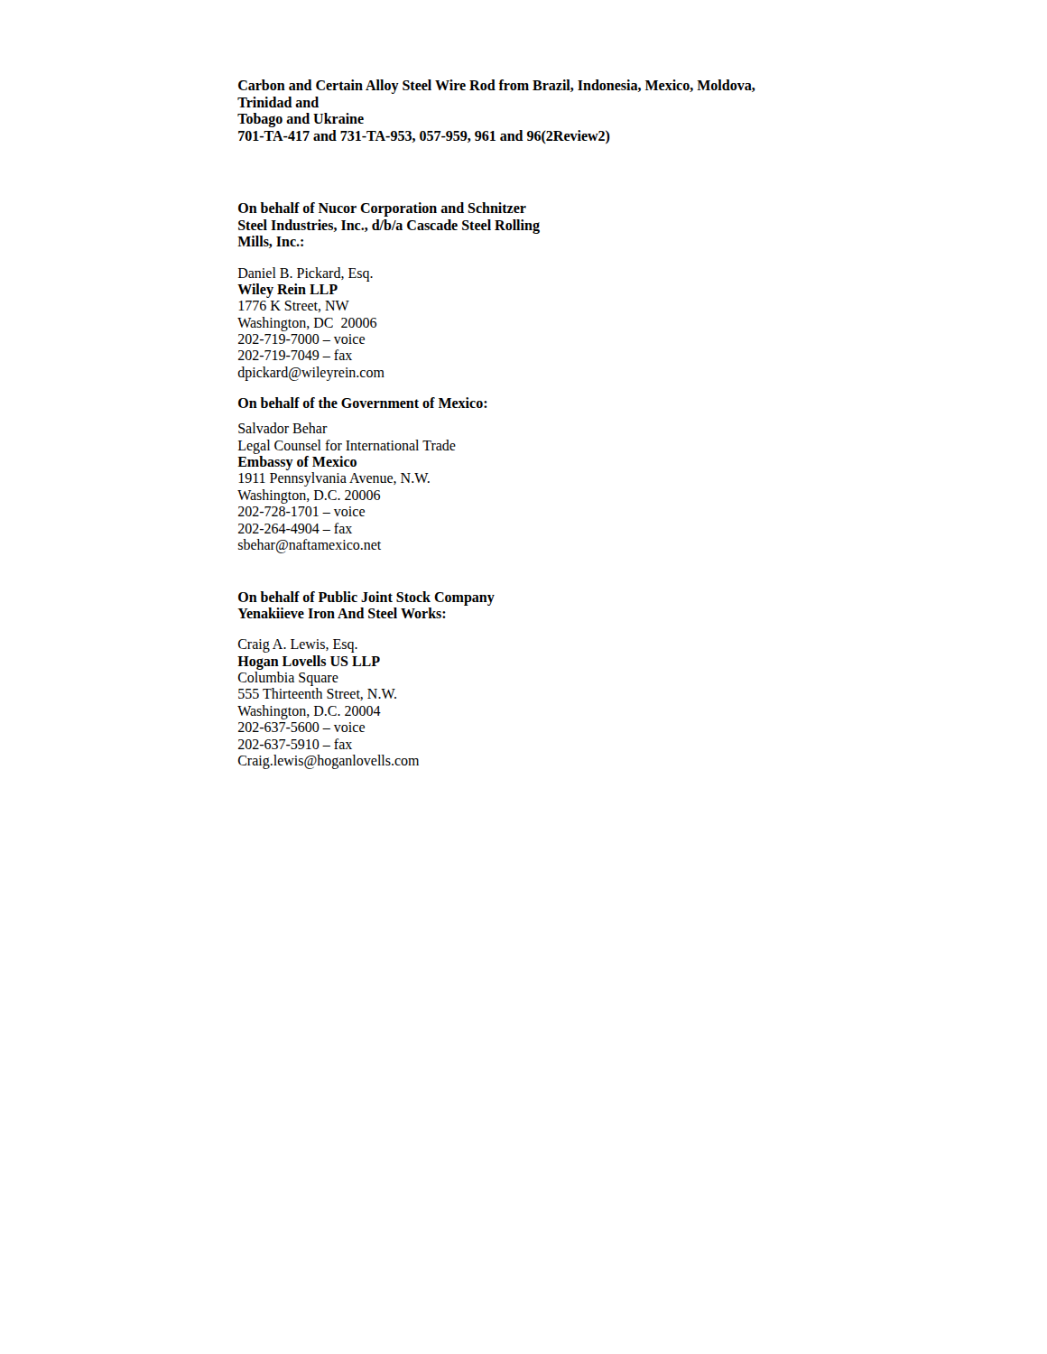Carbon and Certain Alloy Steel Wire Rod from Brazil, Indonesia, Mexico, Moldova, Trinidad and
Tobago and Ukraine
701-TA-417 and 731-TA-953, 057-959, 961 and 96(2Review2)
On behalf of Nucor Corporation and Schnitzer
Steel Industries, Inc., d/b/a Cascade Steel Rolling
Mills, Inc.:
Daniel B. Pickard, Esq.
Wiley Rein LLP
1776 K Street, NW
Washington, DC 20006
202-719-7000 – voice
202-719-7049 – fax
dpickard@wileyrein.com
On behalf of the Government of Mexico:
Salvador Behar
Legal Counsel for International Trade
Embassy of Mexico
1911 Pennsylvania Avenue, N.W.
Washington, D.C. 20006
202-728-1701 – voice
202-264-4904 – fax
sbehar@naftamexico.net
On behalf of Public Joint Stock Company
Yenakiieve Iron And Steel Works:
Craig A. Lewis, Esq.
Hogan Lovells US LLP
Columbia Square
555 Thirteenth Street, N.W.
Washington, D.C. 20004
202-637-5600 – voice
202-637-5910 – fax
Craig.lewis@hoganlovells.com